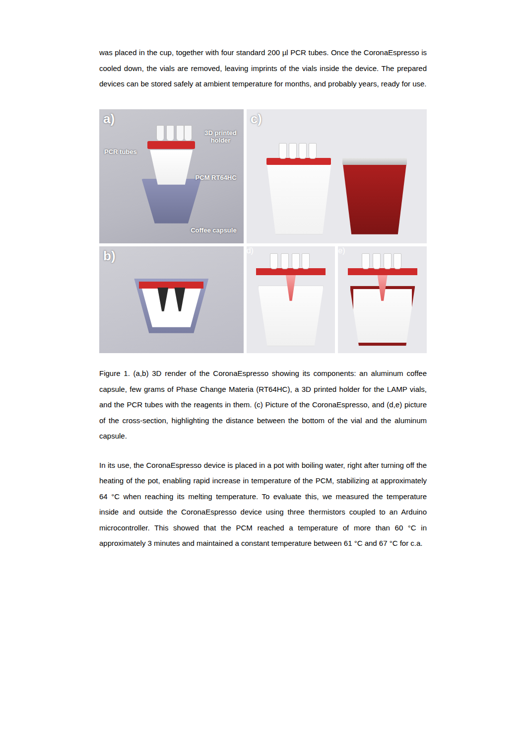was placed in the cup, together with four standard 200 µl PCR tubes. Once the CoronaEspresso is cooled down, the vials are removed, leaving imprints of the vials inside the device. The prepared devices can be stored safely at ambient temperature for months, and probably years, ready for use.
a)
3D printed
holder
PCR tubes
PCM RT64HC
Coffee capsule
b)
c)
d)
e)
Figure 1. (a,b) 3D render of the CoronaEspresso showing its components: an aluminum coffee capsule, few grams of Phase Change Materia (RT64HC), a 3D printed holder for the LAMP vials, and the PCR tubes with the reagents in them. (c) Picture of the CoronaEspresso, and (d,e) picture of the cross-section, highlighting the distance between the bottom of the vial and the aluminum capsule.
In its use, the CoronaEspresso device is placed in a pot with boiling water, right after turning off the heating of the pot, enabling rapid increase in temperature of the PCM, stabilizing at approximately 64 °C when reaching its melting temperature. To evaluate this, we measured the temperature inside and outside the CoronaEspresso device using three thermistors coupled to an Arduino microcontroller. This showed that the PCM reached a temperature of more than 60 °C in approximately 3 minutes and maintained a constant temperature between 61 °C and 67 °C for c.a.